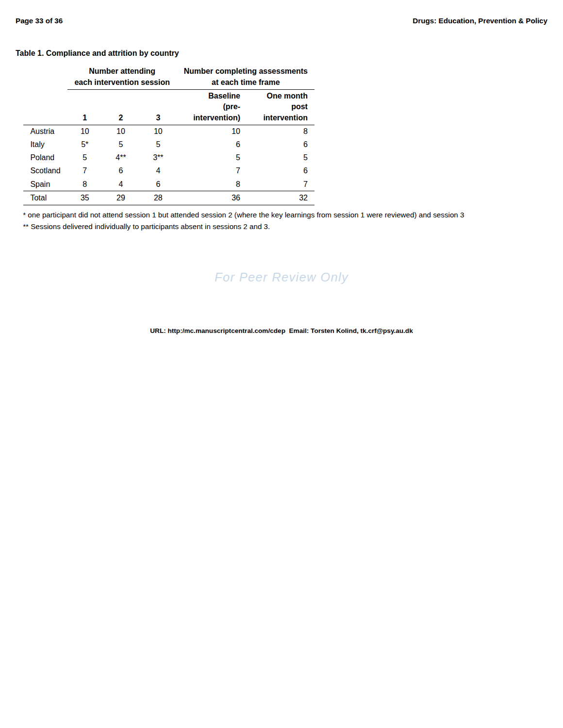Page 33 of 36 Drugs: Education, Prevention & Policy
Table 1. Compliance and attrition by country
| | Number attending each intervention session | Number completing assessments at each time frame |
| --- | --- | --- |
| | 1 | 2 | 3 | Baseline (pre- intervention) | One month post intervention |
| Austria | 10 | 10 | 10 | 10 | 8 |
| Italy | 5* | 5 | 5 | 6 | 6 |
| Poland | 5 | 4** | 3** | 5 | 5 |
| Scotland | 7 | 6 | 4 | 7 | 6 |
| Spain | 8 | 4 | 6 | 8 | 7 |
| Total | 35 | 29 | 28 | 36 | 32 |
* one participant did not attend session 1 but attended session 2 (where the key learnings from session 1 were reviewed) and session 3
** Sessions delivered individually to participants absent in sessions 2 and 3.
For Peer Review Only
URL: http:/mc.manuscriptcentral.com/cdep Email: Torsten Kolind, tk.crf@psy.au.dk